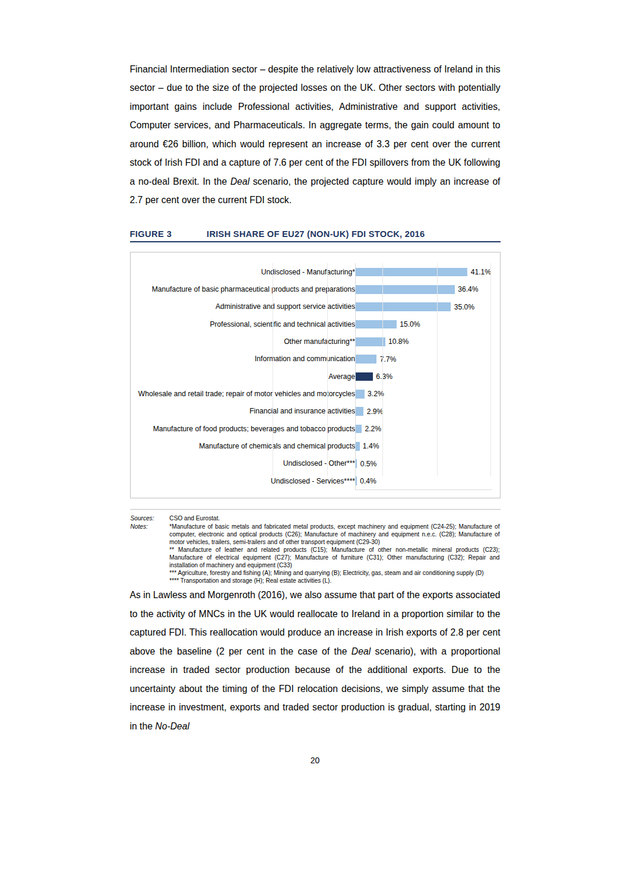Financial Intermediation sector – despite the relatively low attractiveness of Ireland in this sector – due to the size of the projected losses on the UK. Other sectors with potentially important gains include Professional activities, Administrative and support activities, Computer services, and Pharmaceuticals. In aggregate terms, the gain could amount to around €26 billion, which would represent an increase of 3.3 per cent over the current stock of Irish FDI and a capture of 7.6 per cent of the FDI spillovers from the UK following a no-deal Brexit. In the Deal scenario, the projected capture would imply an increase of 2.7 per cent over the current FDI stock.
FIGURE 3
IRISH SHARE OF EU27 (NON-UK) FDI STOCK, 2016
| Undisclosed - Manufacturing* | 41.1% |
| Manufacture of basic pharmaceutical products and preparations | 36.4% |
| Administrative and support service activities | 35.0% |
| Professional, scientific and technical activities | 15.0% |
| Other manufacturing** | 10.8% |
| Information and communication | 7.7% |
| Average | 6.3% |
| Wholesale and retail trade; repair of motor vehicles and motorcycles | 3.2% |
| Financial and insurance activities | 2.9% |
| Manufacture of food products; beverages and tobacco products | 2.2% |
| Manufacture of chemicals and chemical products | 1.4% |
| Undisclosed - Other*** | 0.5% |
| Undisclosed - Services**** | 0.4% |
| Sources: | CSO and Eurostat. |
| Notes: | *Manufacture of basic metals and fabricated metal products, except machinery and equipment (C24-25); Manufacture of computer, electronic and optical products (C26); Manufacture of machinery and equipment n.e.c. (C28); Manufacture of motor vehicles, trailers, semi-trailers and of other transport equipment (C29-30) ** Manufacture of leather and related products (C15); Manufacture of other non-metallic mineral products (C23); Manufacture of electrical equipment (C27); Manufacture of furniture (C31); Other manufacturing (C32); Repair and installation of machinery and equipment (C33) *** Agriculture, forestry and fishing (A); Mining and quarrying (B); Electricity, gas, steam and air conditioning supply (D) **** Transportation and storage (H); Real estate activities (L). |
As in Lawless and Morgenroth (2016), we also assume that part of the exports associated to the activity of MNCs in the UK would reallocate to Ireland in a proportion similar to the captured FDI. This reallocation would produce an increase in Irish exports of 2.8 per cent above the baseline (2 per cent in the case of the Deal scenario), with a proportional increase in traded sector production because of the additional exports. Due to the uncertainty about the timing of the FDI relocation decisions, we simply assume that the increase in investment, exports and traded sector production is gradual, starting in 2019 in the No-Deal
20